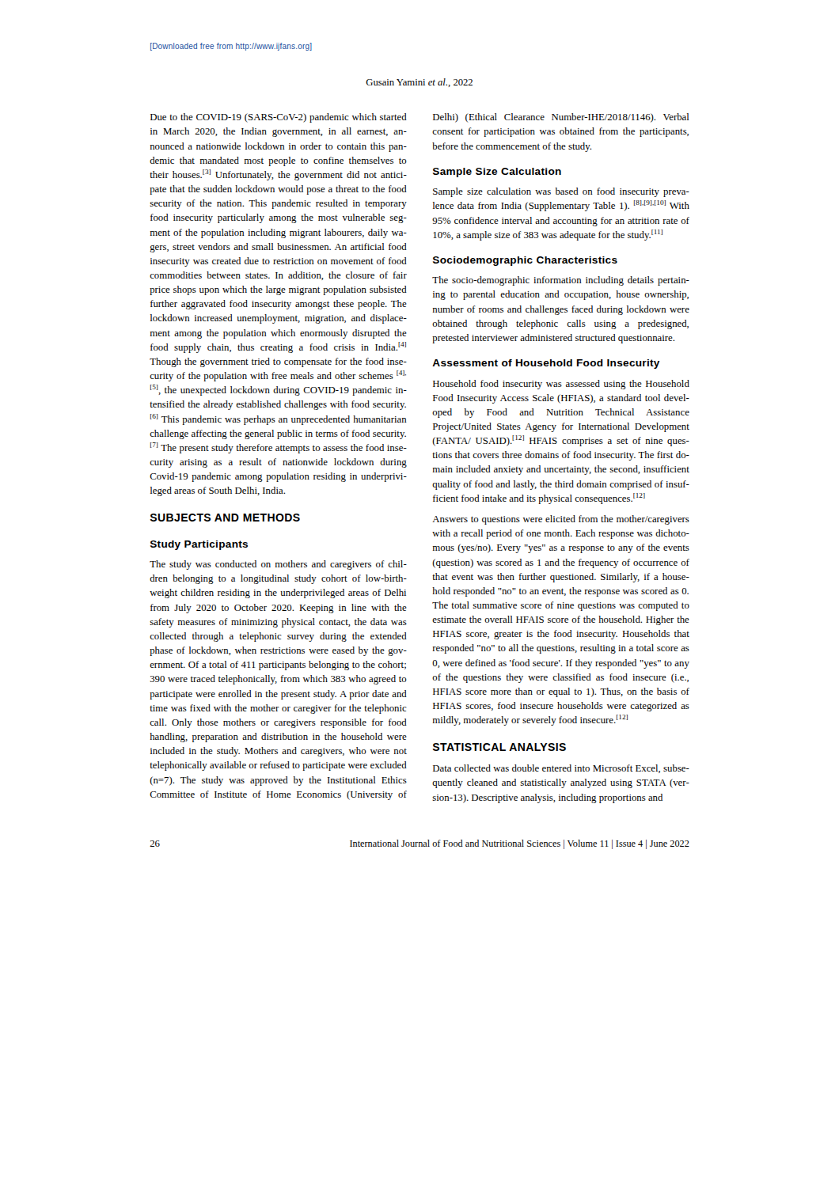[Downloaded free from http://www.ijfans.org]
Gusain Yamini et al., 2022
Due to the COVID-19 (SARS-CoV-2) pandemic which started in March 2020, the Indian government, in all earnest, announced a nationwide lockdown in order to contain this pandemic that mandated most people to confine themselves to their houses.[3] Unfortunately, the government did not anticipate that the sudden lockdown would pose a threat to the food security of the nation. This pandemic resulted in temporary food insecurity particularly among the most vulnerable segment of the population including migrant labourers, daily wagers, street vendors and small businessmen. An artificial food insecurity was created due to restriction on movement of food commodities between states. In addition, the closure of fair price shops upon which the large migrant population subsisted further aggravated food insecurity amongst these people. The lockdown increased unemployment, migration, and displacement among the population which enormously disrupted the food supply chain, thus creating a food crisis in India.[4] Though the government tried to compensate for the food insecurity of the population with free meals and other schemes [4],[5], the unexpected lockdown during COVID-19 pandemic intensified the already established challenges with food security.[6] This pandemic was perhaps an unprecedented humanitarian challenge affecting the general public in terms of food security.[7] The present study therefore attempts to assess the food insecurity arising as a result of nationwide lockdown during Covid-19 pandemic among population residing in underprivileged areas of South Delhi, India.
SUBJECTS AND METHODS
Study Participants
The study was conducted on mothers and caregivers of children belonging to a longitudinal study cohort of low-birth-weight children residing in the underprivileged areas of Delhi from July 2020 to October 2020. Keeping in line with the safety measures of minimizing physical contact, the data was collected through a telephonic survey during the extended phase of lockdown, when restrictions were eased by the government. Of a total of 411 participants belonging to the cohort; 390 were traced telephonically, from which 383 who agreed to participate were enrolled in the present study. A prior date and time was fixed with the mother or caregiver for the telephonic call. Only those mothers or caregivers responsible for food handling, preparation and distribution in the household were included in the study. Mothers and caregivers, who were not telephonically available or refused to participate were excluded (n=7). The study was approved by the Institutional Ethics Committee of Institute of Home Economics (University of Delhi) (Ethical Clearance Number-IHE/2018/1146). Verbal consent for participation was obtained from the participants, before the commencement of the study.
Sample Size Calculation
Sample size calculation was based on food insecurity prevalence data from India (Supplementary Table 1). [8],[9],[10] With 95% confidence interval and accounting for an attrition rate of 10%, a sample size of 383 was adequate for the study.[11]
Sociodemographic Characteristics
The socio-demographic information including details pertaining to parental education and occupation, house ownership, number of rooms and challenges faced during lockdown were obtained through telephonic calls using a predesigned, pretested interviewer administered structured questionnaire.
Assessment of Household Food Insecurity
Household food insecurity was assessed using the Household Food Insecurity Access Scale (HFIAS), a standard tool developed by Food and Nutrition Technical Assistance Project/United States Agency for International Development (FANTA/ USAID).[12] HFAIS comprises a set of nine questions that covers three domains of food insecurity. The first domain included anxiety and uncertainty, the second, insufficient quality of food and lastly, the third domain comprised of insufficient food intake and its physical consequences.[12]
Answers to questions were elicited from the mother/caregivers with a recall period of one month. Each response was dichotomous (yes/no). Every "yes" as a response to any of the events (question) was scored as 1 and the frequency of occurrence of that event was then further questioned. Similarly, if a household responded "no" to an event, the response was scored as 0. The total summative score of nine questions was computed to estimate the overall HFAIS score of the household. Higher the HFIAS score, greater is the food insecurity. Households that responded "no" to all the questions, resulting in a total score as 0, were defined as 'food secure'. If they responded "yes" to any of the questions they were classified as food insecure (i.e., HFIAS score more than or equal to 1). Thus, on the basis of HFIAS scores, food insecure households were categorized as mildly, moderately or severely food insecure.[12]
STATISTICAL ANALYSIS
Data collected was double entered into Microsoft Excel, subsequently cleaned and statistically analyzed using STATA (version-13). Descriptive analysis, including proportions and
26 International Journal of Food and Nutritional Sciences | Volume 11 | Issue 4 | June 2022